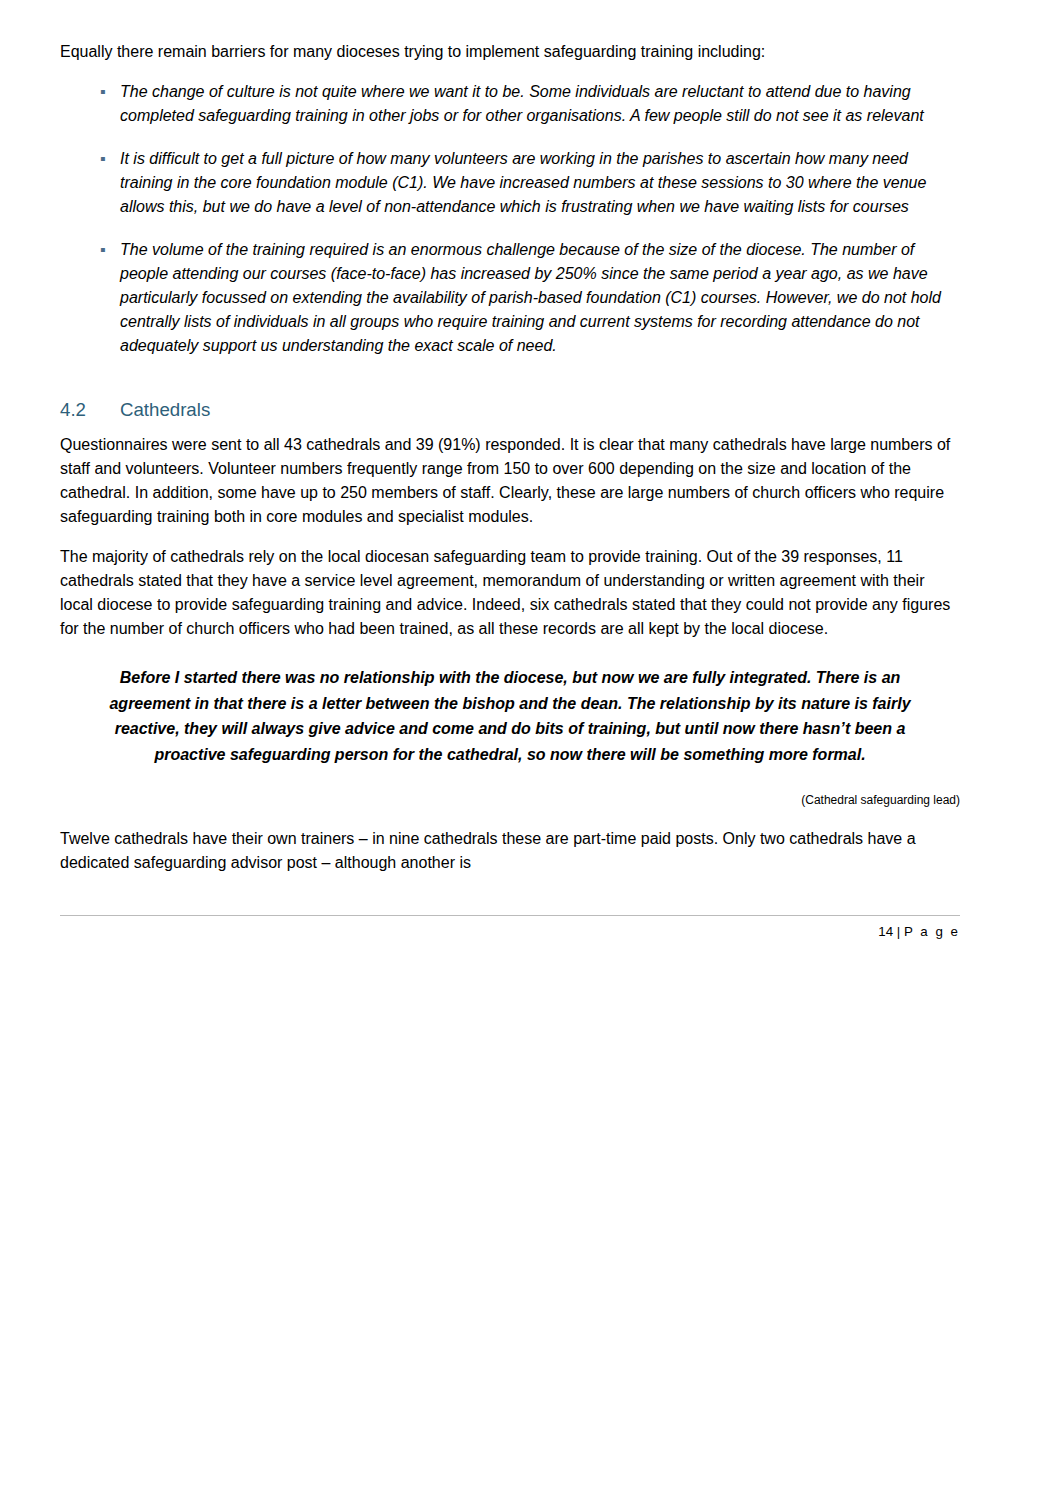Equally there remain barriers for many dioceses trying to implement safeguarding training including:
The change of culture is not quite where we want it to be. Some individuals are reluctant to attend due to having completed safeguarding training in other jobs or for other organisations. A few people still do not see it as relevant
It is difficult to get a full picture of how many volunteers are working in the parishes to ascertain how many need training in the core foundation module (C1). We have increased numbers at these sessions to 30 where the venue allows this, but we do have a level of non-attendance which is frustrating when we have waiting lists for courses
The volume of the training required is an enormous challenge because of the size of the diocese. The number of people attending our courses (face-to-face) has increased by 250% since the same period a year ago, as we have particularly focussed on extending the availability of parish-based foundation (C1) courses. However, we do not hold centrally lists of individuals in all groups who require training and current systems for recording attendance do not adequately support us understanding the exact scale of need.
4.2 Cathedrals
Questionnaires were sent to all 43 cathedrals and 39 (91%) responded. It is clear that many cathedrals have large numbers of staff and volunteers. Volunteer numbers frequently range from 150 to over 600 depending on the size and location of the cathedral. In addition, some have up to 250 members of staff. Clearly, these are large numbers of church officers who require safeguarding training both in core modules and specialist modules.
The majority of cathedrals rely on the local diocesan safeguarding team to provide training. Out of the 39 responses, 11 cathedrals stated that they have a service level agreement, memorandum of understanding or written agreement with their local diocese to provide safeguarding training and advice. Indeed, six cathedrals stated that they could not provide any figures for the number of church officers who had been trained, as all these records are all kept by the local diocese.
Before I started there was no relationship with the diocese, but now we are fully integrated. There is an agreement in that there is a letter between the bishop and the dean. The relationship by its nature is fairly reactive, they will always give advice and come and do bits of training, but until now there hasn’t been a proactive safeguarding person for the cathedral, so now there will be something more formal.
(Cathedral safeguarding lead)
Twelve cathedrals have their own trainers – in nine cathedrals these are part-time paid posts. Only two cathedrals have a dedicated safeguarding advisor post – although another is
14 | P a g e